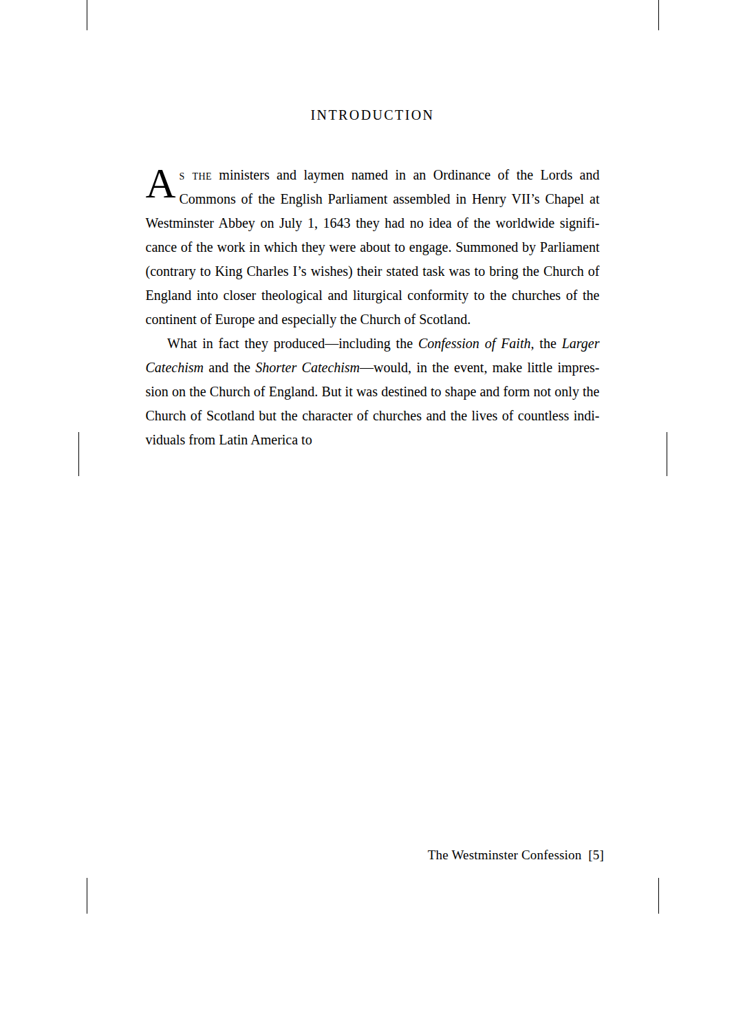INTRODUCTION
As the ministers and laymen named in an Ordinance of the Lords and Commons of the English Parliament assembled in Henry VII’s Chapel at Westminster Abbey on July 1, 1643 they had no idea of the worldwide significance of the work in which they were about to engage. Summoned by Parliament (contrary to King Charles I’s wishes) their stated task was to bring the Church of England into closer theological and liturgical conformity to the churches of the continent of Europe and especially the Church of Scotland.
What in fact they produced—including the Confession of Faith, the Larger Catechism and the Shorter Catechism—would, in the event, make little impression on the Church of England. But it was destined to shape and form not only the Church of Scotland but the character of churches and the lives of countless individuals from Latin America to
The Westminster Confession [5]